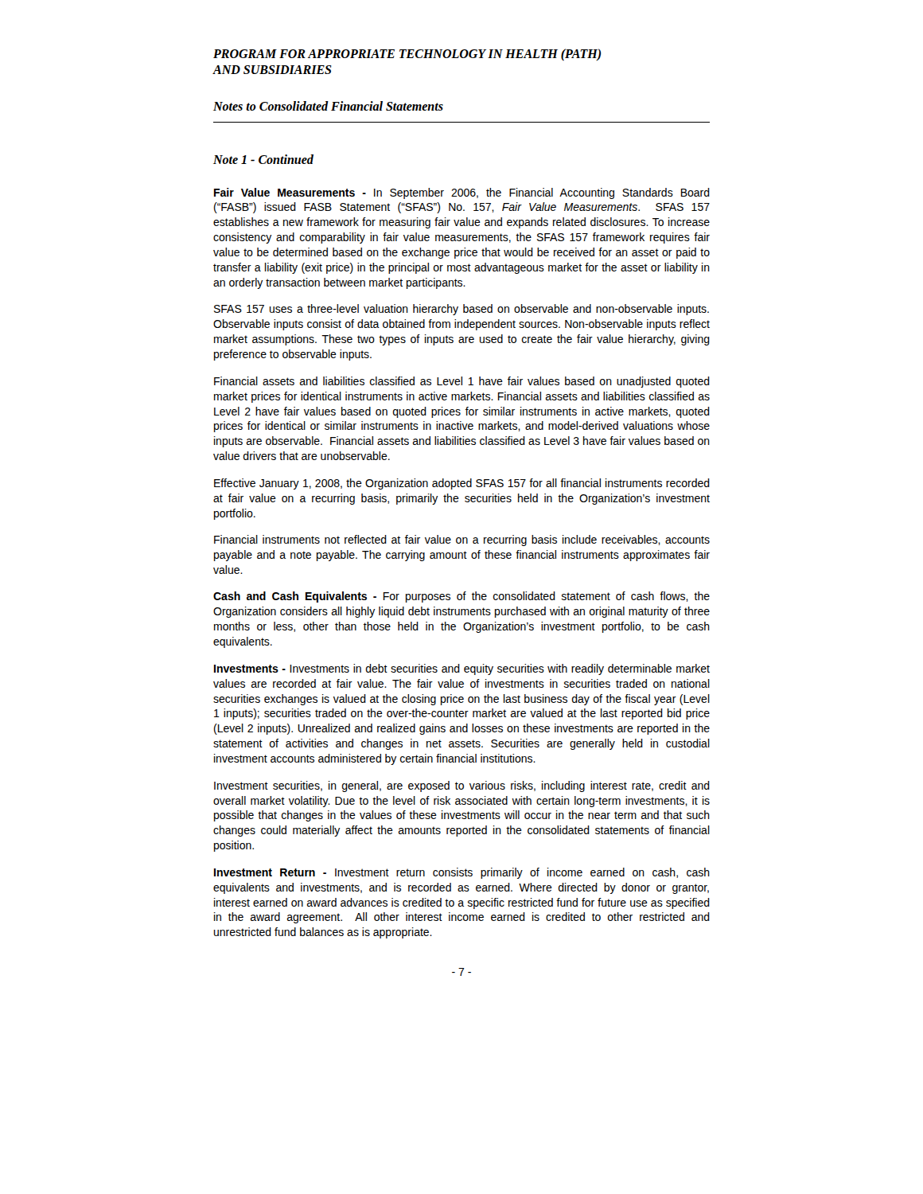PROGRAM FOR APPROPRIATE TECHNOLOGY IN HEALTH (PATH)
AND SUBSIDIARIES
Notes to Consolidated Financial Statements
Note 1 - Continued
Fair Value Measurements - In September 2006, the Financial Accounting Standards Board (“FASB”) issued FASB Statement (“SFAS”) No. 157, Fair Value Measurements. SFAS 157 establishes a new framework for measuring fair value and expands related disclosures. To increase consistency and comparability in fair value measurements, the SFAS 157 framework requires fair value to be determined based on the exchange price that would be received for an asset or paid to transfer a liability (exit price) in the principal or most advantageous market for the asset or liability in an orderly transaction between market participants.
SFAS 157 uses a three-level valuation hierarchy based on observable and non-observable inputs. Observable inputs consist of data obtained from independent sources. Non-observable inputs reflect market assumptions. These two types of inputs are used to create the fair value hierarchy, giving preference to observable inputs.
Financial assets and liabilities classified as Level 1 have fair values based on unadjusted quoted market prices for identical instruments in active markets. Financial assets and liabilities classified as Level 2 have fair values based on quoted prices for similar instruments in active markets, quoted prices for identical or similar instruments in inactive markets, and model-derived valuations whose inputs are observable. Financial assets and liabilities classified as Level 3 have fair values based on value drivers that are unobservable.
Effective January 1, 2008, the Organization adopted SFAS 157 for all financial instruments recorded at fair value on a recurring basis, primarily the securities held in the Organization’s investment portfolio.
Financial instruments not reflected at fair value on a recurring basis include receivables, accounts payable and a note payable. The carrying amount of these financial instruments approximates fair value.
Cash and Cash Equivalents - For purposes of the consolidated statement of cash flows, the Organization considers all highly liquid debt instruments purchased with an original maturity of three months or less, other than those held in the Organization’s investment portfolio, to be cash equivalents.
Investments - Investments in debt securities and equity securities with readily determinable market values are recorded at fair value. The fair value of investments in securities traded on national securities exchanges is valued at the closing price on the last business day of the fiscal year (Level 1 inputs); securities traded on the over-the-counter market are valued at the last reported bid price (Level 2 inputs). Unrealized and realized gains and losses on these investments are reported in the statement of activities and changes in net assets. Securities are generally held in custodial investment accounts administered by certain financial institutions.
Investment securities, in general, are exposed to various risks, including interest rate, credit and overall market volatility. Due to the level of risk associated with certain long-term investments, it is possible that changes in the values of these investments will occur in the near term and that such changes could materially affect the amounts reported in the consolidated statements of financial position.
Investment Return - Investment return consists primarily of income earned on cash, cash equivalents and investments, and is recorded as earned. Where directed by donor or grantor, interest earned on award advances is credited to a specific restricted fund for future use as specified in the award agreement. All other interest income earned is credited to other restricted and unrestricted fund balances as is appropriate.
- 7 -